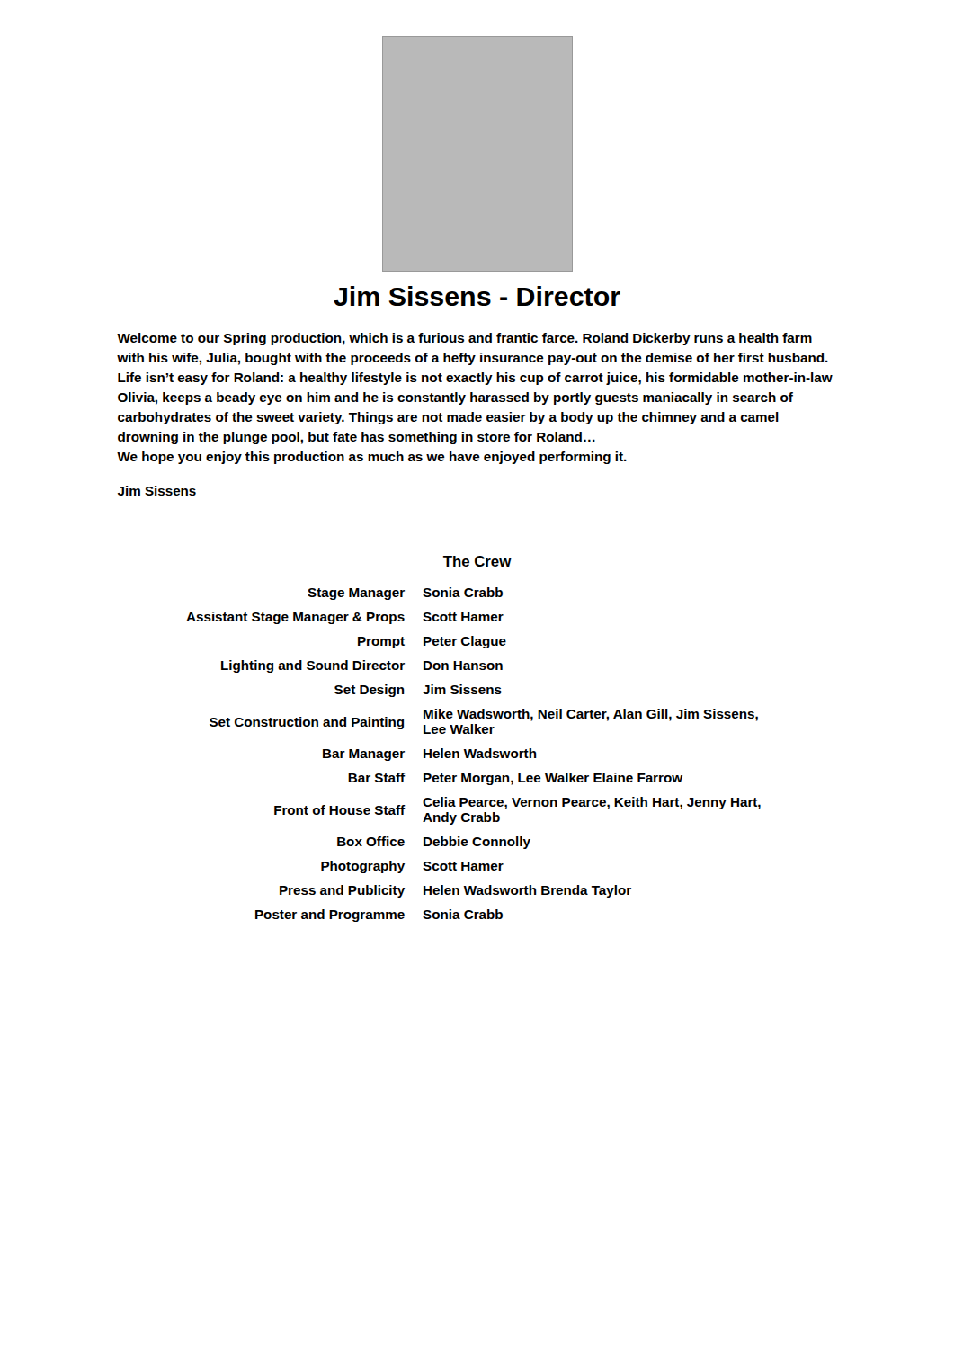Jim Sissens - Director
Welcome to our Spring production, which is a furious and frantic farce. Roland Dickerby runs a health farm with his wife, Julia, bought with the proceeds of a hefty insurance pay-out on the demise of her first husband. Life isn’t easy for Roland: a healthy lifestyle is not exactly his cup of carrot juice, his formidable mother-in-law Olivia, keeps a beady eye on him and he is constantly harassed by portly guests maniacally in search of carbohydrates of the sweet variety. Things are not made easier by a body up the chimney and a camel drowning in the plunge pool, but fate has something in store for Roland…
We hope you enjoy this production as much as we have enjoyed performing it.
Jim Sissens
The Crew
| Stage Manager | Sonia Crabb |
| Assistant Stage Manager & Props | Scott Hamer |
| Prompt | Peter Clague |
| Lighting and Sound Director | Don Hanson |
| Set Design | Jim Sissens |
| Set Construction and Painting | Mike Wadsworth, Neil Carter, Alan Gill, Jim Sissens, Lee Walker |
| Bar Manager | Helen Wadsworth |
| Bar Staff | Peter Morgan, Lee Walker Elaine Farrow |
| Front of House Staff | Celia Pearce, Vernon Pearce, Keith Hart, Jenny Hart, Andy Crabb |
| Box Office | Debbie Connolly |
| Photography | Scott Hamer |
| Press and Publicity | Helen Wadsworth Brenda Taylor |
| Poster and Programme | Sonia Crabb |